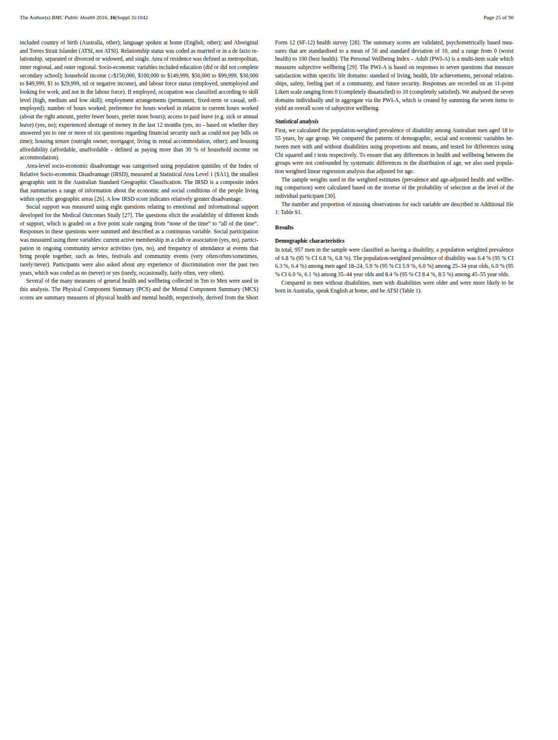The Author(s) BMC Public Health 2016, 16(Suppl 3):1042
Page 25 of 90
included country of birth (Australia, other); language spoken at home (English, other); and Aboriginal and Torres Strait Islander (ATSI, not ATSI). Relationship status was coded as married or in a de facto relationship, separated or divorced or widowed, and single. Area of residence was defined as metropolitan, inner regional, and outer regional. Socio-economic variables included education (did or did not complete secondary school); household income (≥$150,000, $100,000 to $149,999, $50,000 to $99,999, $30,000 to $49,999, $1 to $29,999, nil or negative income), and labour force status (employed, unemployed and looking for work, and not in the labour force). If employed, occupation was classified according to skill level (high, medium and low skill); employment arrangements (permanent, fixed-term or casual, self-employed); number of hours worked; preference for hours worked in relation to current hours worked (about the right amount, prefer fewer hours, prefer more hours); access to paid leave (e.g. sick or annual leave) (yes, no); experienced shortage of money in the last 12 months (yes, no - based on whether they answered yes to one or more of six questions regarding financial security such as could not pay bills on time); housing tenure (outright owner, mortgagor, living in rental accommodation, other); and housing affordability (affordable, unaffordable - defined as paying more than 30 % of household income on accommodation).
Area-level socio-economic disadvantage was categorised using population quintiles of the Index of Relative Socio-economic Disadvantage (IRSD), measured at Statistical Area Level 1 (SA1), the smallest geographic unit in the Australian Standard Geographic Classification. The IRSD is a composite index that summarises a range of information about the economic and social conditions of the people living within specific geographic areas [26]. A low IRSD score indicates relatively greater disadvantage.
Social support was measured using eight questions relating to emotional and informational support developed for the Medical Outcomes Study [27]. The questions elicit the availability of different kinds of support, which is graded on a five point scale ranging from “none of the time” to “all of the time”. Responses to these questions were summed and described as a continuous variable. Social participation was measured using three variables: current active membership in a club or association (yes, no), participation in ongoing community service activities (yes, no), and frequency of attendance at events that bring people together, such as fetes, festivals and community events (very often/often/sometimes, rarely/never). Participants were also asked about any experience of discrimination over the past two years, which was coded as no (never) or yes (rarely, occasionally, fairly often, very often).
Several of the many measures of general health and wellbeing collected in Ten to Men were used in this analysis. The Physical Component Summary (PCS) and the Mental Component Summary (MCS) scores are summary measures of physical health and mental health, respectively, derived from the Short Form 12 (SF-12) health survey [28]. The summary scores are validated, psychometrically based measures that are standardised to a mean of 50 and standard deviation of 10, and a range from 0 (worst health) to 100 (best health). The Personal Wellbeing Index – Adult (PWI-A) is a multi-item scale which measures subjective wellbeing [29]. The PWI-A is based on responses to seven questions that measure satisfaction within specific life domains: standard of living, health, life achievements, personal relationships, safety, feeling part of a community, and future security. Responses are recorded on an 11-point Likert scale ranging from 0 (completely dissatisfied) to 10 (completely satisfied). We analysed the seven domains individually and in aggregate via the PWI-A, which is created by summing the seven items to yield an overall score of subjective wellbeing.
Statistical analysis
First, we calculated the population-weighted prevalence of disability among Australian men aged 18 to 55 years, by age group. We compared the patterns of demographic, social and economic variables between men with and without disabilities using proportions and means, and tested for differences using Chi squared and t tests respectively. To ensure that any differences in health and wellbeing between the groups were not confounded by systematic differences in the distribution of age, we also used population weighted linear regression analysis that adjusted for age.
The sample weights used in the weighted estimates (prevalence and age-adjusted health and wellbeing comparison) were calculated based on the inverse of the probability of selection at the level of the individual participant [30].
The number and proportion of missing observations for each variable are described in Additional file 1: Table S1.
Results
Demographic characteristics
In total, 957 men in the sample were classified as having a disability, a population weighted prevalence of 6.8 % (95 % CI 6.8 %, 6.8 %). The population-weighted prevalence of disability was 6.4 % (95 % CI 6.3 %, 6.4 %) among men aged 18–24, 5.9 % (95 % CI 5.9 %, 6.0 %) among 25–34 year olds, 6.0 % (95 % CI 6.0 %, 6.1 %) among 35–44 year olds and 8.4 % (95 % CI 8.4 %, 8.5 %) among 45–55 year olds.
Compared to men without disabilities, men with disabilities were older and were more likely to be born in Australia, speak English at home, and be ATSI (Table 1).